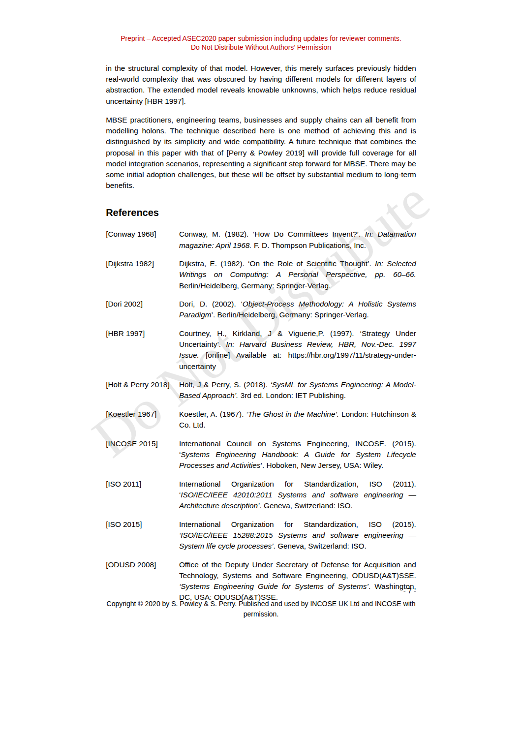Do Not Distribute
Preprint – Accepted ASEC2020 paper submission including updates for reviewer comments.
Do Not Distribute Without Authors’ Permission
in the structural complexity of that model. However, this merely surfaces previously hidden real-world complexity that was obscured by having different models for different layers of abstraction. The extended model reveals knowable unknowns, which helps reduce residual uncertainty [HBR 1997].
MBSE practitioners, engineering teams, businesses and supply chains can all benefit from modelling holons. The technique described here is one method of achieving this and is distinguished by its simplicity and wide compatibility. A future technique that combines the proposal in this paper with that of [Perry & Powley 2019] will provide full coverage for all model integration scenarios, representing a significant step forward for MBSE. There may be some initial adoption challenges, but these will be offset by substantial medium to long-term benefits.
References
| [Conway 1968] | Conway, M. (1982). ‘How Do Committees Invent?’. In: Datamation magazine: April 1968. F. D. Thompson Publications, Inc. |
| [Dijkstra 1982] | Dijkstra, E. (1982). ‘On the Role of Scientific Thought’. In: Selected Writings on Computing: A Personal Perspective, pp. 60–66. Berlin/Heidelberg, Germany: Springer-Verlag. |
| [Dori 2002] | Dori, D. (2002). ‘ Object-Process Methodology: A Holistic Systems Paradigm ’. Berlin/Heidelberg, Germany: Springer-Verlag. |
| [HBR 1997] | Courtney, H., Kirkland, J & Viguerie,P. (1997). ‘Strategy Under Uncertainty’. In: Harvard Business Review, HBR, Nov.-Dec. 1997 Issue. [online] Available at: https://hbr.org/1997/11/strategy-under-uncertainty |
| [Holt & Perry 2018] | Holt, J & Perry, S. (2018). ‘SysML for Systems Engineering: A Model-Based Approach’. 3rd ed. London: IET Publishing. |
| [Koestler 1967] | Koestler, A. (1967). ‘The Ghost in the Machine’. London: Hutchinson & Co. Ltd. |
| [INCOSE 2015] | International Council on Systems Engineering, INCOSE. (2015). ‘ Systems Engineering Handbook: A Guide for System Lifecycle Processes and Activities ’. Hoboken, New Jersey, USA: Wiley. |
| [ISO 2011] | International Organization for Standardization, ISO (2011). ‘ ISO/IEC/IEEE 42010:2011 Systems and software engineering — Architecture description’ . Geneva, Switzerland: ISO. |
| [ISO 2015] | International Organization for Standardization, ISO (2015). ‘ISO/IEC/IEEE 15288:2015 Systems and software engineering — System life cycle processes’ . Geneva, Switzerland: ISO. |
| [ODUSD 2008] | Office of the Deputy Under Secretary of Defense for Acquisition and Technology, Systems and Software Engineering, ODUSD(A&T)SSE. ‘Systems Engineering Guide for Systems of Systems’ . Washington, DC, USA: ODUSD(A&T)SSE. |
- 7 -
Copyright © 2020 by S. Powley & S. Perry. Published and used by INCOSE UK Ltd and INCOSE with permission.